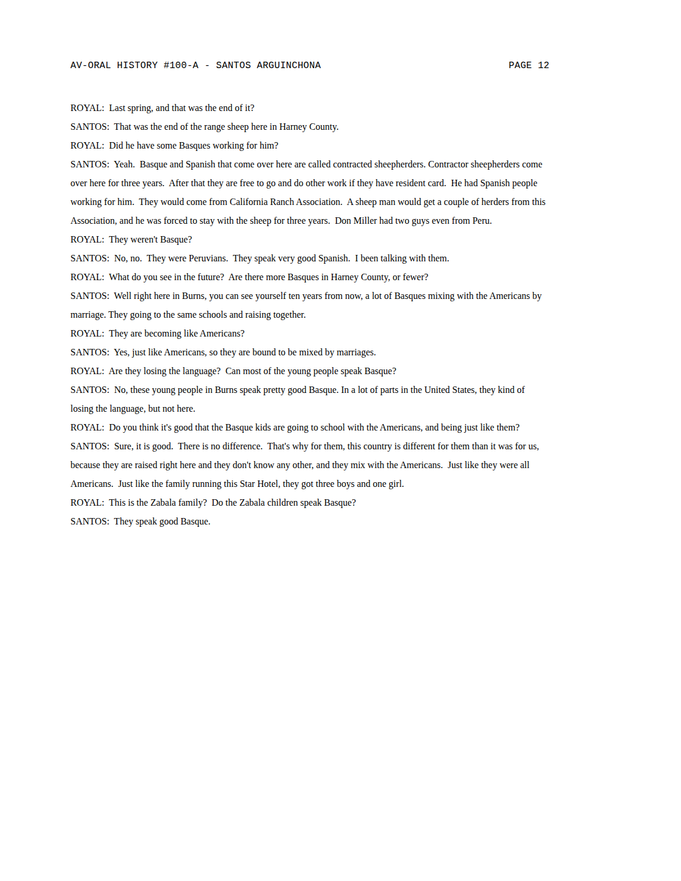AV-ORAL HISTORY #100-A - SANTOS ARGUINCHONA PAGE 12
ROYAL: Last spring, and that was the end of it?
SANTOS: That was the end of the range sheep here in Harney County.
ROYAL: Did he have some Basques working for him?
SANTOS: Yeah. Basque and Spanish that come over here are called contracted sheepherders. Contractor sheepherders come over here for three years. After that they are free to go and do other work if they have resident card. He had Spanish people working for him. They would come from California Ranch Association. A sheep man would get a couple of herders from this Association, and he was forced to stay with the sheep for three years. Don Miller had two guys even from Peru.
ROYAL: They weren't Basque?
SANTOS: No, no. They were Peruvians. They speak very good Spanish. I been talking with them.
ROYAL: What do you see in the future? Are there more Basques in Harney County, or fewer?
SANTOS: Well right here in Burns, you can see yourself ten years from now, a lot of Basques mixing with the Americans by marriage. They going to the same schools and raising together.
ROYAL: They are becoming like Americans?
SANTOS: Yes, just like Americans, so they are bound to be mixed by marriages.
ROYAL: Are they losing the language? Can most of the young people speak Basque?
SANTOS: No, these young people in Burns speak pretty good Basque. In a lot of parts in the United States, they kind of losing the language, but not here.
ROYAL: Do you think it's good that the Basque kids are going to school with the Americans, and being just like them?
SANTOS: Sure, it is good. There is no difference. That's why for them, this country is different for them than it was for us, because they are raised right here and they don't know any other, and they mix with the Americans. Just like they were all Americans. Just like the family running this Star Hotel, they got three boys and one girl.
ROYAL: This is the Zabala family? Do the Zabala children speak Basque?
SANTOS: They speak good Basque.